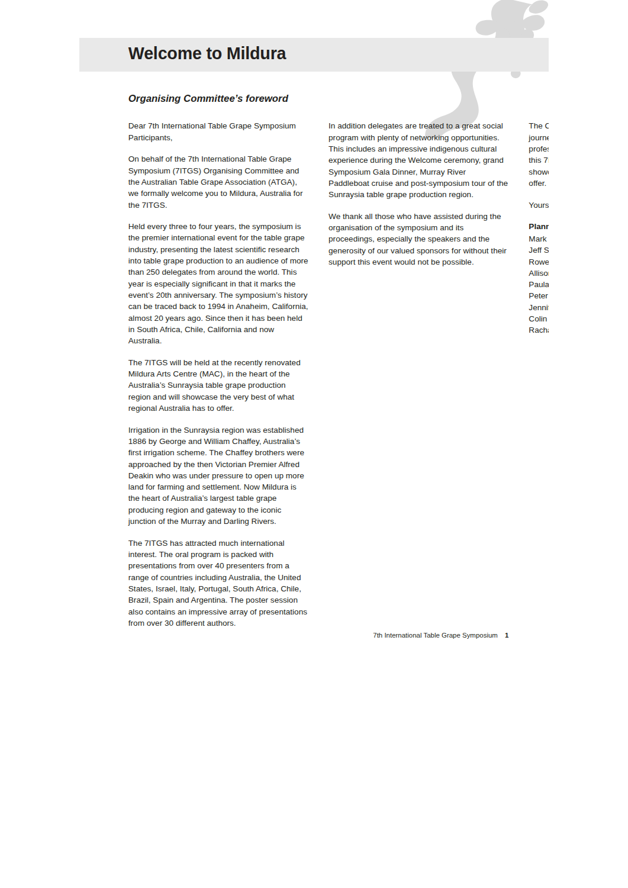Welcome to Mildura
Organising Committee’s foreword
Dear 7th International Table Grape Symposium Participants,
On behalf of the 7th International Table Grape Symposium (7ITGS) Organising Committee and the Australian Table Grape Association (ATGA), we formally welcome you to Mildura, Australia for the 7ITGS.
Held every three to four years, the symposium is the premier international event for the table grape industry, presenting the latest scientific research into table grape production to an audience of more than 250 delegates from around the world. This year is especially significant in that it marks the event’s 20th anniversary. The symposium’s history can be traced back to 1994 in Anaheim, California, almost 20 years ago. Since then it has been held in South Africa, Chile, California and now Australia.
The 7ITGS will be held at the recently renovated Mildura Arts Centre (MAC), in the heart of the Australia’s Sunraysia table grape production region and will showcase the very best of what regional Australia has to offer.
Irrigation in the Sunraysia region was established 1886 by George and William Chaffey, Australia’s first irrigation scheme. The Chaffey brothers were approached by the then Victorian Premier Alfred Deakin who was under pressure to open up more land for farming and settlement. Now Mildura is the heart of Australia’s largest table grape producing region and gateway to the iconic junction of the Murray and Darling Rivers.
The 7ITGS has attracted much international interest. The oral program is packed with presentations from over 40 presenters from a range of countries including Australia, the United States, Israel, Italy, Portugal, South Africa, Chile, Brazil, Spain and Argentina. The poster session also contains an impressive array of presentations from over 30 different authors.
In addition delegates are treated to a great social program with plenty of networking opportunities. This includes an impressive indigenous cultural experience during the Welcome ceremony, grand Symposium Gala Dinner, Murray River Paddleboat cruise and post-symposium tour of the Sunraysia table grape production region.
We thank all those who have assisted during the organisation of the symposium and its proceedings, especially the speakers and the generosity of our valued sponsors for without their support this event would not be possible.
The Organising Committee is confident that your journey to Australia will be worthwhile both professionally and personally. We hope you value this 7ITGS event and we look forward to showcasing the very best of what Australia has to offer.
Yours sincerely,
Planning and Scientific Committee
Mark Krstic AWRI Jeff Scott CEO ATGA Rowena Norris ATGA Allison McTaggart ATGA Paula Smith ATGA Peter Clingeleffer CSIRO Jennifer Hashim-Maguire AUSCAL Viticulture Colin Gordon WA DAF Rachael McClintock R&D Viticultural Service
7th International Table Grape Symposium1